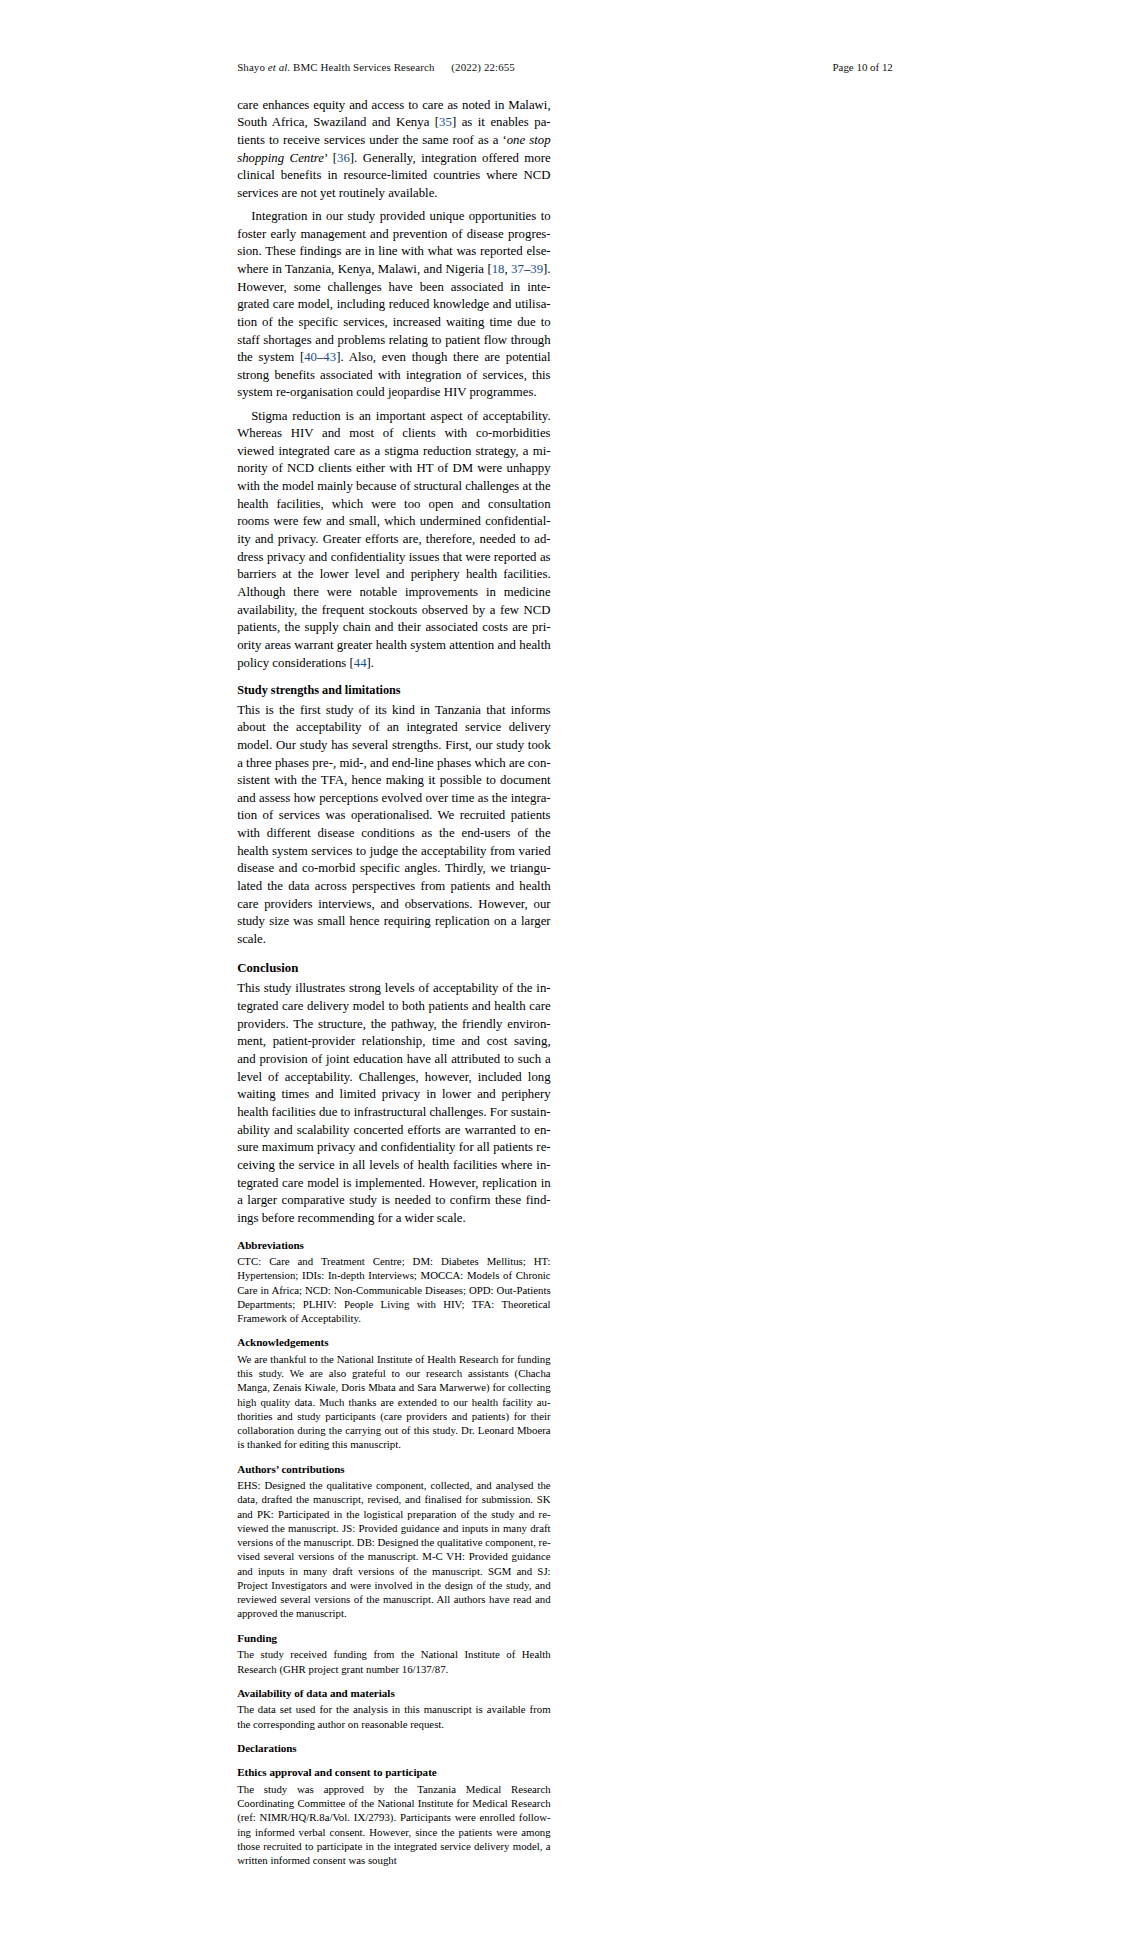Shayo et al. BMC Health Services Research (2022) 22:655
Page 10 of 12
care enhances equity and access to care as noted in Malawi, South Africa, Swaziland and Kenya [35] as it enables patients to receive services under the same roof as a ‘one stop shopping Centre’ [36]. Generally, integration offered more clinical benefits in resource-limited countries where NCD services are not yet routinely available.
Integration in our study provided unique opportunities to foster early management and prevention of disease progression. These findings are in line with what was reported elsewhere in Tanzania, Kenya, Malawi, and Nigeria [18, 37–39]. However, some challenges have been associated in integrated care model, including reduced knowledge and utilisation of the specific services, increased waiting time due to staff shortages and problems relating to patient flow through the system [40–43]. Also, even though there are potential strong benefits associated with integration of services, this system re-organisation could jeopardise HIV programmes.
Stigma reduction is an important aspect of acceptability. Whereas HIV and most of clients with co-morbidities viewed integrated care as a stigma reduction strategy, a minority of NCD clients either with HT of DM were unhappy with the model mainly because of structural challenges at the health facilities, which were too open and consultation rooms were few and small, which undermined confidentiality and privacy. Greater efforts are, therefore, needed to address privacy and confidentiality issues that were reported as barriers at the lower level and periphery health facilities. Although there were notable improvements in medicine availability, the frequent stockouts observed by a few NCD patients, the supply chain and their associated costs are priority areas warrant greater health system attention and health policy considerations [44].
Study strengths and limitations
This is the first study of its kind in Tanzania that informs about the acceptability of an integrated service delivery model. Our study has several strengths. First, our study took a three phases pre-, mid-, and end-line phases which are consistent with the TFA, hence making it possible to document and assess how perceptions evolved over time as the integration of services was operationalised. We recruited patients with different disease conditions as the end-users of the health system services to judge the acceptability from varied disease and co-morbid specific angles. Thirdly, we triangulated the data across perspectives from patients and health care providers interviews, and observations. However, our study size was small hence requiring replication on a larger scale.
Conclusion
This study illustrates strong levels of acceptability of the integrated care delivery model to both patients and health care providers. The structure, the pathway, the friendly environment, patient-provider relationship, time and cost saving, and provision of joint education have all attributed to such a level of acceptability. Challenges, however, included long waiting times and limited privacy in lower and periphery health facilities due to infrastructural challenges. For sustainability and scalability concerted efforts are warranted to ensure maximum privacy and confidentiality for all patients receiving the service in all levels of health facilities where integrated care model is implemented. However, replication in a larger comparative study is needed to confirm these findings before recommending for a wider scale.
Abbreviations
CTC: Care and Treatment Centre; DM: Diabetes Mellitus; HT: Hypertension; IDIs: In-depth Interviews; MOCCA: Models of Chronic Care in Africa; NCD: Non-Communicable Diseases; OPD: Out-Patients Departments; PLHIV: People Living with HIV; TFA: Theoretical Framework of Acceptability.
Acknowledgements
We are thankful to the National Institute of Health Research for funding this study. We are also grateful to our research assistants (Chacha Manga, Zenais Kiwale, Doris Mbata and Sara Marwerwe) for collecting high quality data. Much thanks are extended to our health facility authorities and study participants (care providers and patients) for their collaboration during the carrying out of this study. Dr. Leonard Mboera is thanked for editing this manuscript.
Authors’ contributions
EHS: Designed the qualitative component, collected, and analysed the data, drafted the manuscript, revised, and finalised for submission. SK and PK: Participated in the logistical preparation of the study and reviewed the manuscript. JS: Provided guidance and inputs in many draft versions of the manuscript. DB: Designed the qualitative component, revised several versions of the manuscript. M-C VH: Provided guidance and inputs in many draft versions of the manuscript. SGM and SJ: Project Investigators and were involved in the design of the study, and reviewed several versions of the manuscript. All authors have read and approved the manuscript.
Funding
The study received funding from the National Institute of Health Research (GHR project grant number 16/137/87.
Availability of data and materials
The data set used for the analysis in this manuscript is available from the corresponding author on reasonable request.
Declarations
Ethics approval and consent to participate
The study was approved by the Tanzania Medical Research Coordinating Committee of the National Institute for Medical Research (ref: NIMR/HQ/R.8a/Vol. IX/2793). Participants were enrolled following informed verbal consent. However, since the patients were among those recruited to participate in the integrated service delivery model, a written informed consent was sought